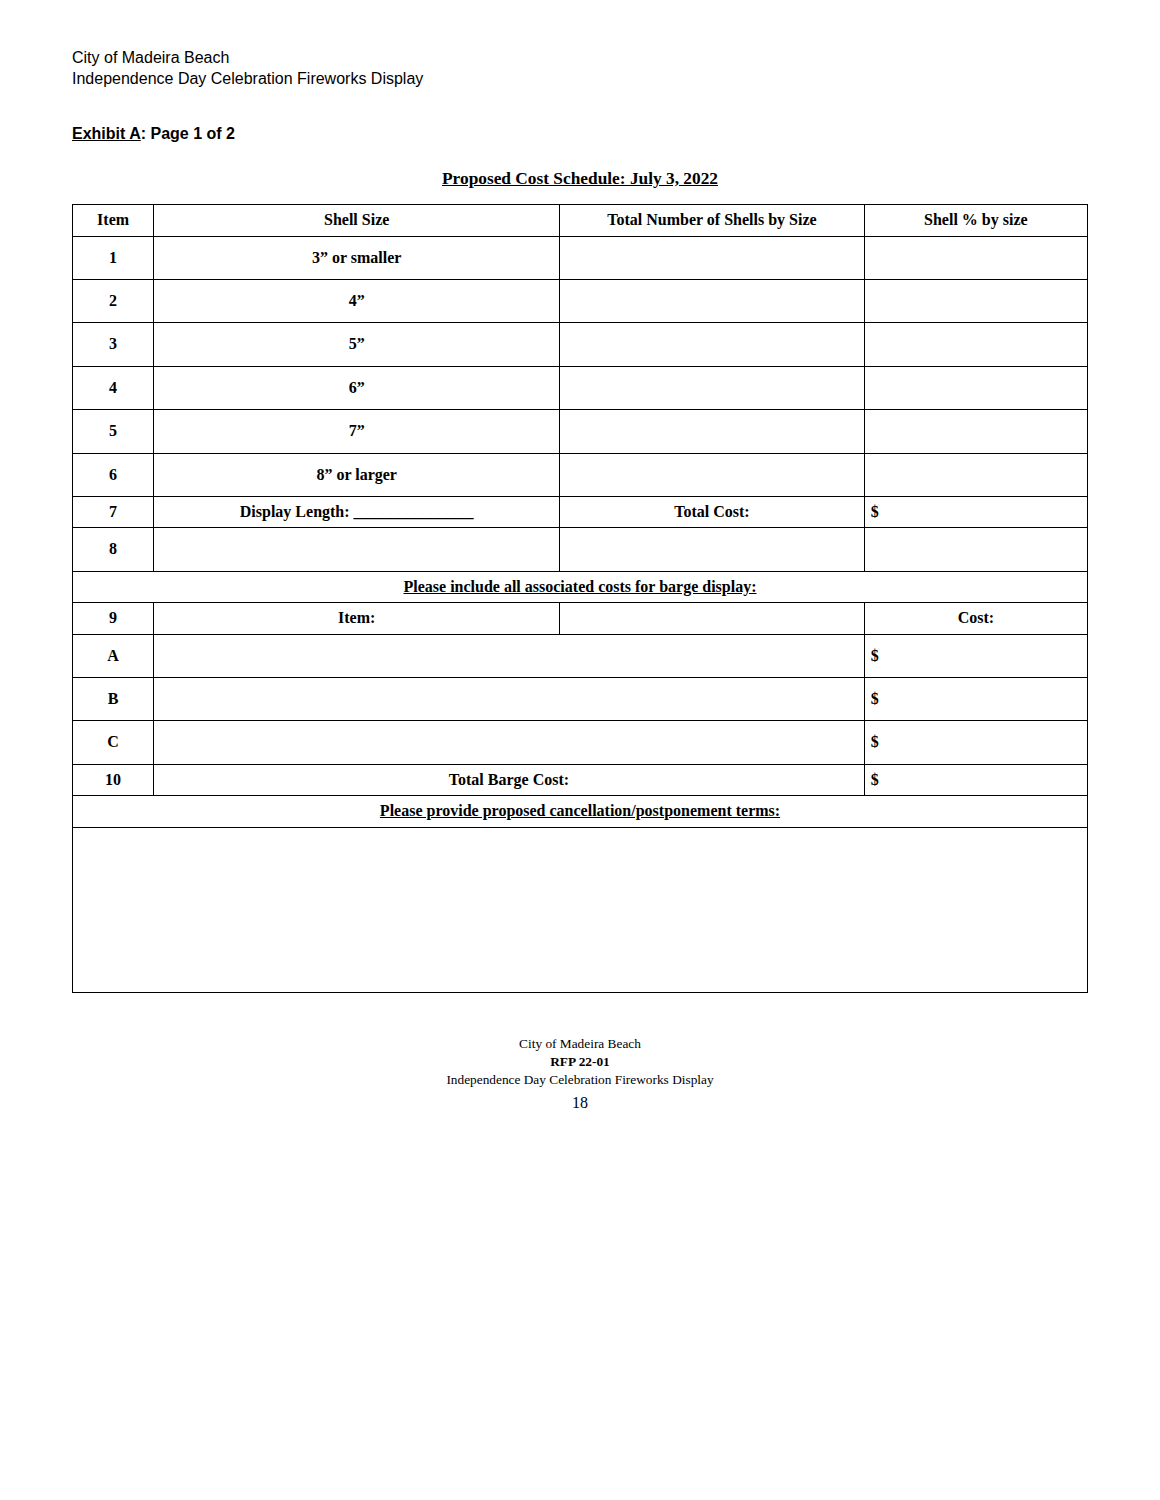City of Madeira Beach
Independence Day Celebration Fireworks Display
Exhibit A: Page 1 of 2
Proposed Cost Schedule: July 3, 2022
| Item | Shell Size | Total Number of Shells by Size | Shell % by size |
| --- | --- | --- | --- |
| 1 | 3” or smaller | | |
| 2 | 4” | | |
| 3 | 5” | | |
| 4 | 6” | | |
| 5 | 7” | | |
| 6 | 8” or larger | | |
| 7 | Display Length: _______________ | Total Cost: | $ |
| 8 | | | |
| Please include all associated costs for barge display: |
| 9 | Item: | | Cost: |
| A | | $ |
| B | | $ |
| C | | $ |
| 10 | Total Barge Cost: | $ |
| Please provide proposed cancellation/postponement terms: |
City of Madeira Beach
RFP 22-01
Independence Day Celebration Fireworks Display
18